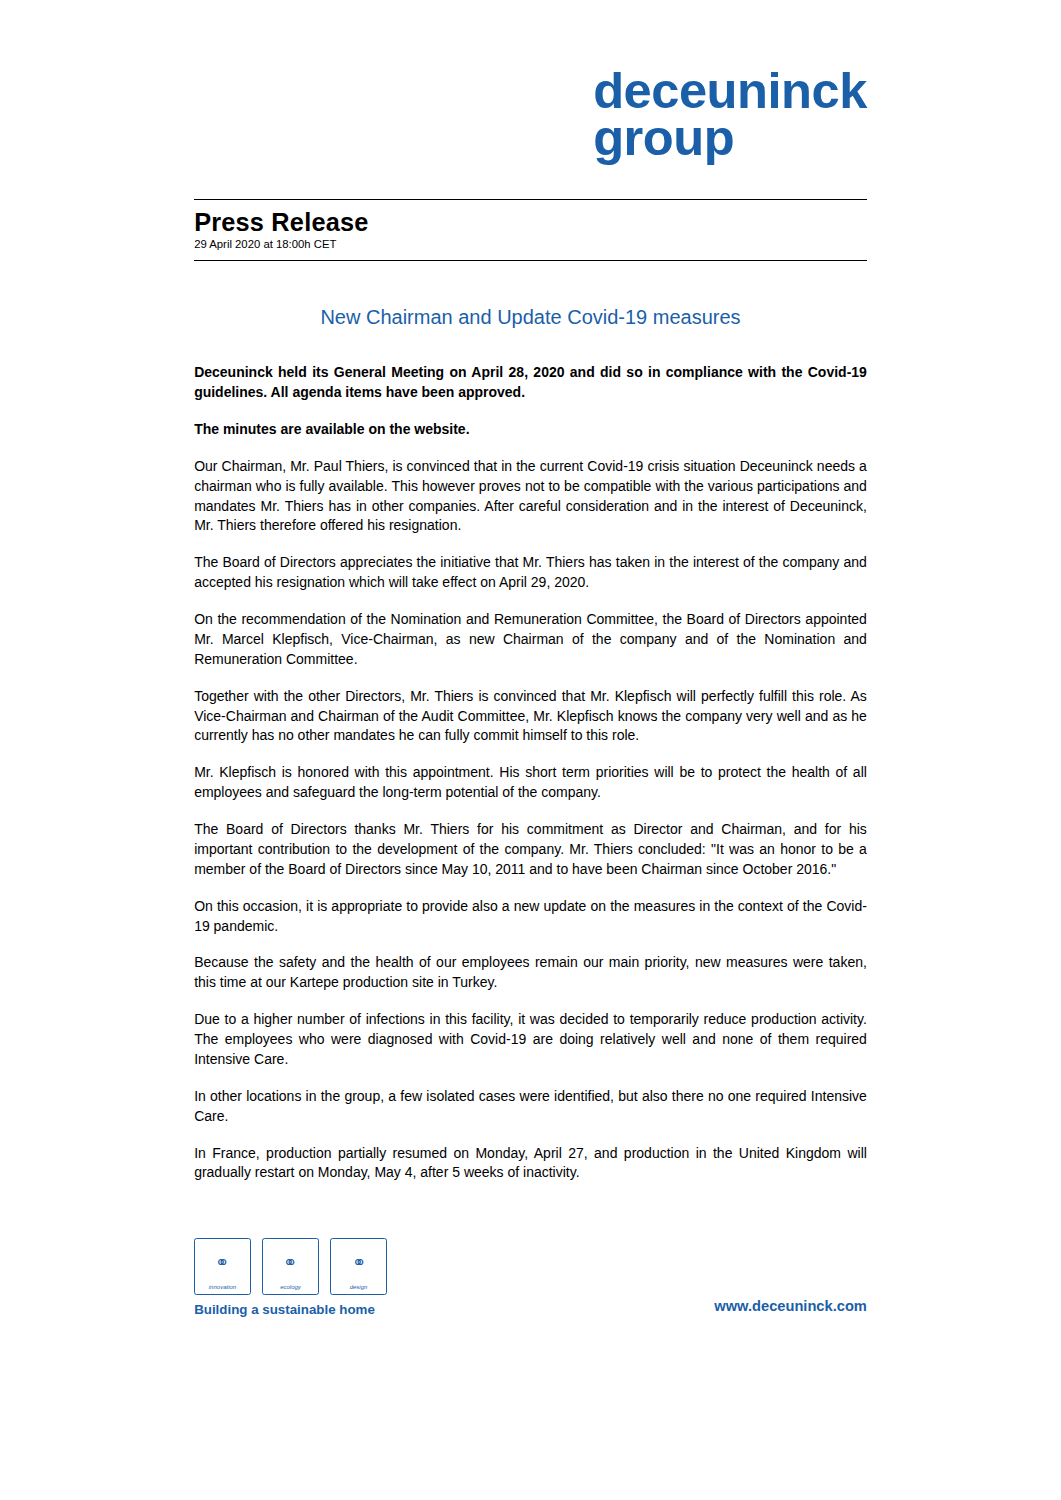deceuninck
group
Press Release
29 April 2020 at 18:00h CET
New Chairman and Update Covid-19 measures
Deceuninck held its General Meeting on April 28, 2020 and did so in compliance with the Covid-19 guidelines. All agenda items have been approved.
The minutes are available on the website.
Our Chairman, Mr. Paul Thiers, is convinced that in the current Covid-19 crisis situation Deceuninck needs a chairman who is fully available. This however proves not to be compatible with the various participations and mandates Mr. Thiers has in other companies. After careful consideration and in the interest of Deceuninck, Mr. Thiers therefore offered his resignation.
The Board of Directors appreciates the initiative that Mr. Thiers has taken in the interest of the company and accepted his resignation which will take effect on April 29, 2020.
On the recommendation of the Nomination and Remuneration Committee, the Board of Directors appointed Mr. Marcel Klepfisch, Vice-Chairman, as new Chairman of the company and of the Nomination and Remuneration Committee.
Together with the other Directors, Mr. Thiers is convinced that Mr. Klepfisch will perfectly fulfill this role. As Vice-Chairman and Chairman of the Audit Committee, Mr. Klepfisch knows the company very well and as he currently has no other mandates he can fully commit himself to this role.
Mr. Klepfisch is honored with this appointment. His short term priorities will be to protect the health of all employees and safeguard the long-term potential of the company.
The Board of Directors thanks Mr. Thiers for his commitment as Director and Chairman, and for his important contribution to the development of the company. Mr. Thiers concluded: "It was an honor to be a member of the Board of Directors since May 10, 2011 and to have been Chairman since October 2016."
On this occasion, it is appropriate to provide also a new update on the measures in the context of the Covid-19 pandemic.
Because the safety and the health of our employees remain our main priority, new measures were taken, this time at our Kartepe production site in Turkey.
Due to a higher number of infections in this facility, it was decided to temporarily reduce production activity. The employees who were diagnosed with Covid-19 are doing relatively well and none of them required Intensive Care.
In other locations in the group, a few isolated cases were identified, but also there no one required Intensive Care.
In France, production partially resumed on Monday, April 27, and production in the United Kingdom will gradually restart on Monday, May 4, after 5 weeks of inactivity.
⚭ innovation
⚭ ecology
⚭ design
Building a sustainable home
www.deceuninck.com